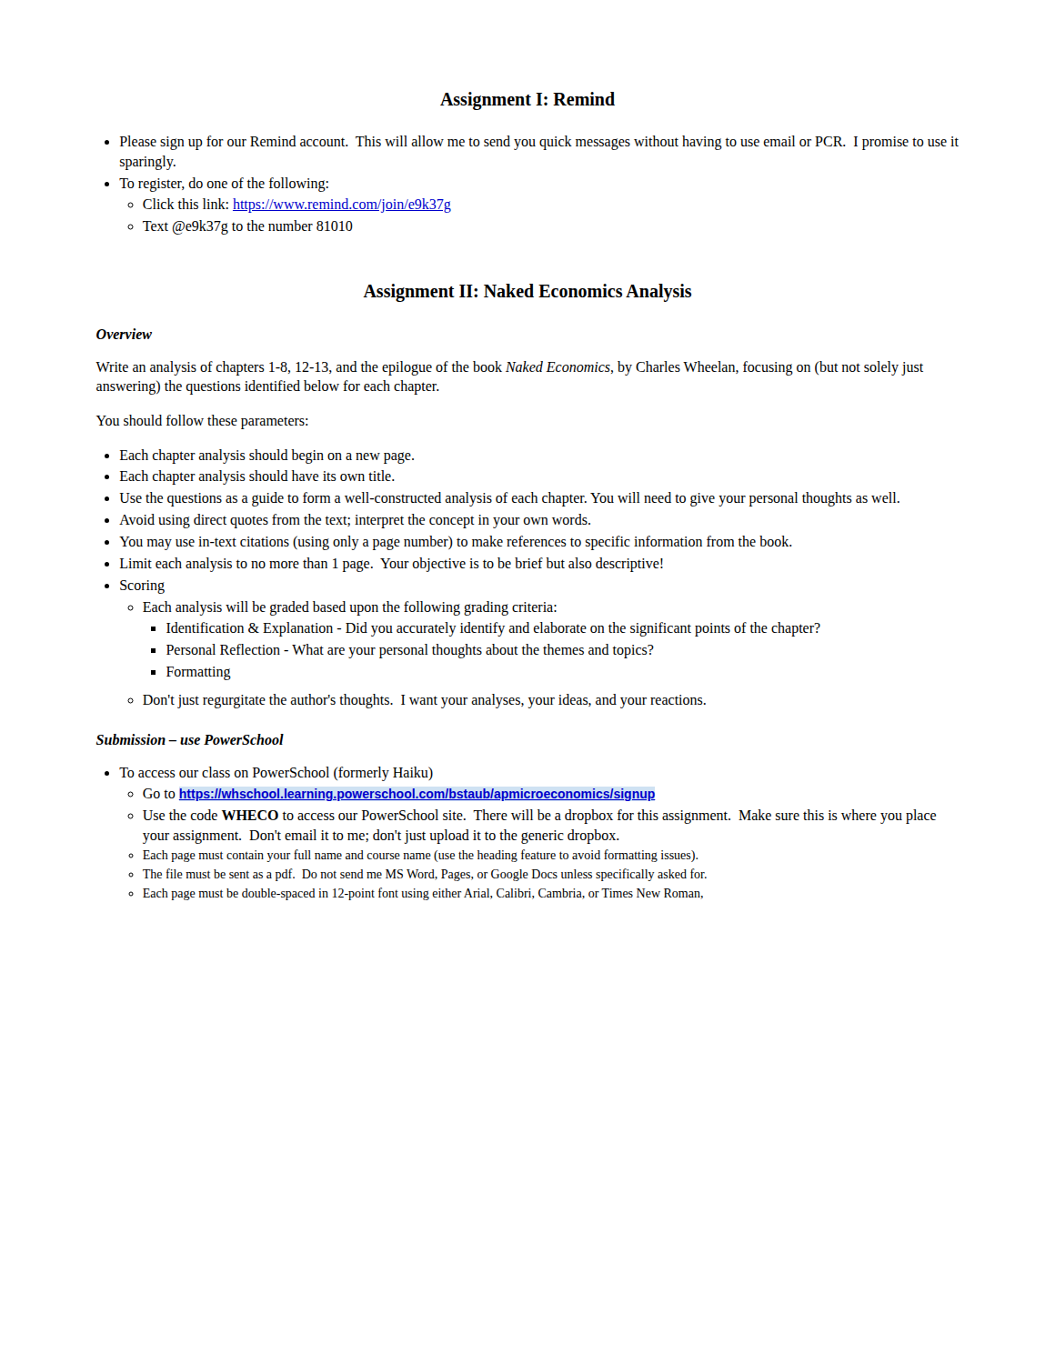Assignment I: Remind
Please sign up for our Remind account. This will allow me to send you quick messages without having to use email or PCR. I promise to use it sparingly.
To register, do one of the following:
Click this link: https://www.remind.com/join/e9k37g
Text @e9k37g to the number 81010
Assignment II: Naked Economics Analysis
Overview
Write an analysis of chapters 1-8, 12-13, and the epilogue of the book Naked Economics, by Charles Wheelan, focusing on (but not solely just answering) the questions identified below for each chapter.
You should follow these parameters:
Each chapter analysis should begin on a new page.
Each chapter analysis should have its own title.
Use the questions as a guide to form a well-constructed analysis of each chapter. You will need to give your personal thoughts as well.
Avoid using direct quotes from the text; interpret the concept in your own words.
You may use in-text citations (using only a page number) to make references to specific information from the book.
Limit each analysis to no more than 1 page. Your objective is to be brief but also descriptive!
Scoring
Each analysis will be graded based upon the following grading criteria:
Identification & Explanation - Did you accurately identify and elaborate on the significant points of the chapter?
Personal Reflection - What are your personal thoughts about the themes and topics?
Formatting
Don't just regurgitate the author's thoughts. I want your analyses, your ideas, and your reactions.
Submission – use PowerSchool
To access our class on PowerSchool (formerly Haiku)
Go to https://whschool.learning.powerschool.com/bstaub/apmicroeconomics/signup
Use the code WHECO to access our PowerSchool site. There will be a dropbox for this assignment. Make sure this is where you place your assignment. Don't email it to me; don't just upload it to the generic dropbox.
Each page must contain your full name and course name (use the heading feature to avoid formatting issues).
The file must be sent as a pdf. Do not send me MS Word, Pages, or Google Docs unless specifically asked for.
Each page must be double-spaced in 12-point font using either Arial, Calibri, Cambria, or Times New Roman,